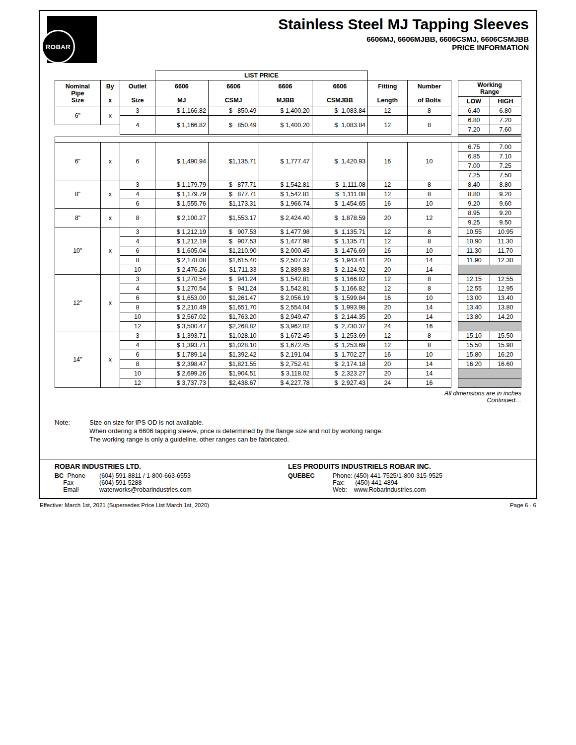ROBAR
Stainless Steel MJ Tapping Sleeves
6606MJ, 6606MJBB, 6606CSMJ, 6606CSMJBB
PRICE INFORMATION
| | LIST PRICE | | | |
| Nominal Pipe Size | By x | Outlet Size | 6606 MJ | 6606 CSMJ | 6606 MJBB | 6606 CSMJBB | Fitting Length | Number of Bolts | | Working Range |
| LOW | HIGH |
| 6" | x | 3 | $ 1,166.82 | $ 850.49 | $ 1,400.20 | $ 1,083.84 | 12 | 8 | | 6.40 | 6.80 |
| 4 | $ 1,166.82 | $ 850.49 | $ 1,400.20 | $ 1,083.84 | 12 | 8 | | 6.80 | 7.20 |
| | | | 7.20 | 7.60 |
| 6" | x | 6 | $ 1,490.94 | $1,135.71 | $ 1,777.47 | $ 1,420.93 | 16 | 10 | | 6.75 | 7.00 |
| | 6.85 | 7.10 |
| | 7.00 | 7.25 |
| | 7.25 | 7.50 |
| 8" | x | 3 | $ 1,179.79 | $ 877.71 | $ 1,542.81 | $ 1,111.08 | 12 | 8 | | 8.40 | 8.80 |
| 4 | $ 1,179.79 | $ 877.71 | $ 1,542.81 | $ 1,111.08 | 12 | 8 | | 8.80 | 9.20 |
| 6 | $ 1,555.76 | $1,173.31 | $ 1,966.74 | $ 1,454.65 | 16 | 10 | | 9.20 | 9.60 |
| 8" | x | 8 | $ 2,100.27 | $1,553.17 | $ 2,424.40 | $ 1,878.59 | 20 | 12 | | 8.95 | 9.20 |
| | 9.25 | 9.50 |
| 10" | x | 3 | $ 1,212.19 | $ 907.53 | $ 1,477.98 | $ 1,135.71 | 12 | 8 | | 10.55 | 10.95 |
| 4 | $ 1,212.19 | $ 907.53 | $ 1,477.98 | $ 1,135.71 | 12 | 8 | | 10.90 | 11.30 |
| 6 | $ 1,605.04 | $1,210.90 | $ 2,000.45 | $ 1,476.69 | 16 | 10 | | 11.30 | 11.70 |
| 8 | $ 2,178.08 | $1,615.40 | $ 2,507.37 | $ 1,943.41 | 20 | 14 | | 11.90 | 12.30 |
| 10 | $ 2,476.26 | $1,711.33 | $ 2,889.83 | $ 2,124.92 | 20 | 14 | | |
| 12" | x | 3 | $ 1,270.54 | $ 941.24 | $ 1,542.81 | $ 1,166.82 | 12 | 8 | | 12.15 | 12.55 |
| 4 | $ 1,270.54 | $ 941.24 | $ 1,542.81 | $ 1,166.82 | 12 | 8 | | 12.55 | 12.95 |
| 6 | $ 1,653.00 | $1,261.47 | $ 2,056.19 | $ 1,599.84 | 16 | 10 | | 13.00 | 13.40 |
| 8 | $ 2,210.49 | $1,651.70 | $ 2,554.04 | $ 1,993.98 | 20 | 14 | | 13.40 | 13.80 |
| 10 | $ 2,567.02 | $1,763.20 | $ 2,949.47 | $ 2,144.35 | 20 | 14 | | 13.80 | 14.20 |
| 12 | $ 3,500.47 | $2,268.82 | $ 3,962.02 | $ 2,730.37 | 24 | 16 | | |
| 14" | x | 3 | $ 1,393.71 | $1,028.10 | $ 1,672.45 | $ 1,253.69 | 12 | 8 | | 15.10 | 15.50 |
| 4 | $ 1,393.71 | $1,028.10 | $ 1,672.45 | $ 1,253.69 | 12 | 8 | | 15.50 | 15.90 |
| 6 | $ 1,789.14 | $1,392.42 | $ 2,191.04 | $ 1,702.27 | 16 | 10 | | 15.80 | 16.20 |
| 8 | $ 2,398.47 | $1,821.55 | $ 2,752.41 | $ 2,174.18 | 20 | 14 | | 16.20 | 16.60 |
| 10 | $ 2,699.26 | $1,904.51 | $ 3,118.02 | $ 2,323.27 | 20 | 14 | | |
| 12 | $ 3,737.73 | $2,438.67 | $ 4,227.78 | $ 2,927.43 | 24 | 16 | | |
All dimensions are in inches
Continued…
Note:
Size on size for IPS OD is not available.
When ordering a 6606 tapping sleeve, price is determined by the flange size and not by working range.
The working range is only a guideline, other ranges can be fabricated.
ROBAR INDUSTRIES LTD.
BC Phone
(604) 591-8811 / 1-800-663-6553
Fax
(604) 591-5288
Email
waterworks@robarindustries.com
LES PRODUITS INDUSTRIELS ROBAR INC.
QUEBEC
Phone: (450) 441-7525/1-800-315-9525
Fax: (450) 441-4894
Web: www.Robarindustries.com
Effective: March 1st, 2021 (Supersedes Price List March 1st, 2020)
Page 6 - 6